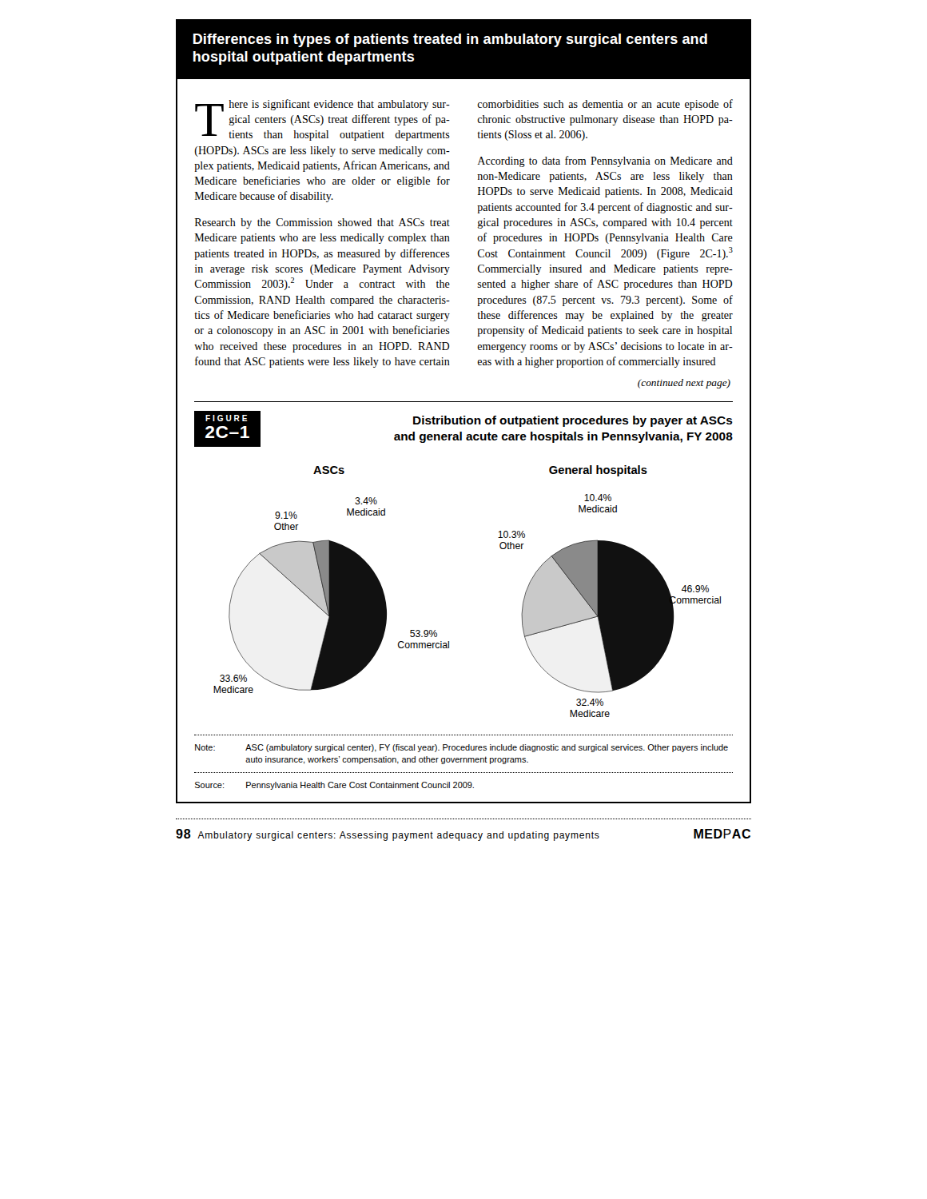Differences in types of patients treated in ambulatory surgical centers and hospital outpatient departments
There is significant evidence that ambulatory surgical centers (ASCs) treat different types of patients than hospital outpatient departments (HOPDs). ASCs are less likely to serve medically complex patients, Medicaid patients, African Americans, and Medicare beneficiaries who are older or eligible for Medicare because of disability.
Research by the Commission showed that ASCs treat Medicare patients who are less medically complex than patients treated in HOPDs, as measured by differences in average risk scores (Medicare Payment Advisory Commission 2003).2 Under a contract with the Commission, RAND Health compared the characteristics of Medicare beneficiaries who had cataract surgery or a colonoscopy in an ASC in 2001 with beneficiaries who received these procedures in an HOPD. RAND found that ASC patients were less likely to have certain comorbidities such as dementia or an acute episode of chronic obstructive pulmonary disease than HOPD patients (Sloss et al. 2006).
According to data from Pennsylvania on Medicare and non-Medicare patients, ASCs are less likely than HOPDs to serve Medicaid patients. In 2008, Medicaid patients accounted for 3.4 percent of diagnostic and surgical procedures in ASCs, compared with 10.4 percent of procedures in HOPDs (Pennsylvania Health Care Cost Containment Council 2009) (Figure 2C-1).3 Commercially insured and Medicare patients represented a higher share of ASC procedures than HOPD procedures (87.5 percent vs. 79.3 percent). Some of these differences may be explained by the greater propensity of Medicaid patients to seek care in hospital emergency rooms or by ASCs’ decisions to locate in areas with a higher proportion of commercially insured
(continued next page)
FIGURE 2C–1
Distribution of outpatient procedures by payer at ASCs
and general acute care hospitals in Pennsylvania, FY 2008
ASCs
3.4% Medicaid 9.1% Other 53.9% Commercial 33.6% Medicare
General hospitals
10.4% Medicaid 10.3% Other 46.9% Commercial 32.4% Medicare
Note:
ASC (ambulatory surgical center), FY (fiscal year). Procedures include diagnostic and surgical services. Other payers include auto insurance, workers’ compensation, and other government programs.
Source:
Pennsylvania Health Care Cost Containment Council 2009.
98 Ambulatory surgical centers: Assessing payment adequacy and updating payments
MEDPAC